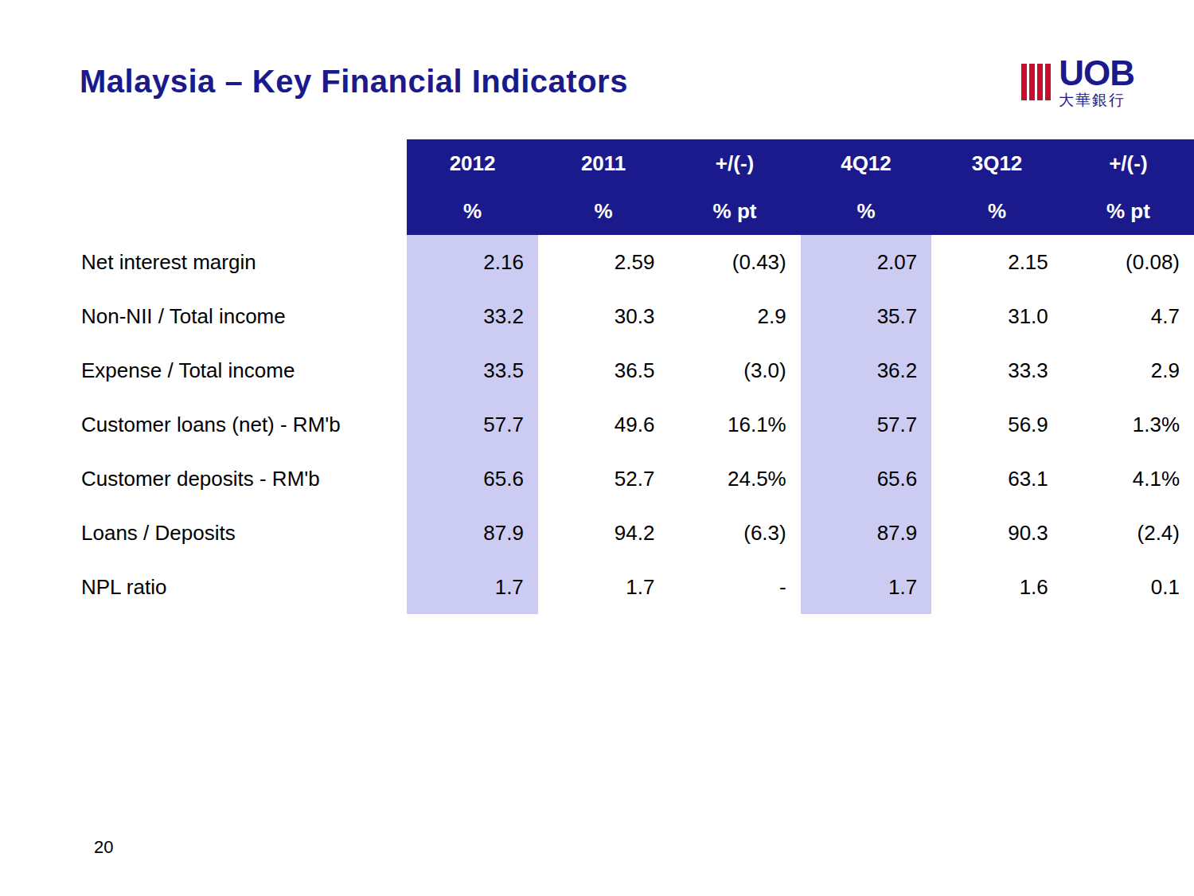Malaysia – Key Financial Indicators
UOB
大華銀行
| | 2012 | 2011 | +/(-) | 4Q12 | 3Q12 | +/(-) |
| --- | --- | --- | --- | --- | --- | --- |
| | % | % | % pt | % | % | % pt |
| Net interest margin | 2.16 | 2.59 | (0.43) | 2.07 | 2.15 | (0.08) |
| Non-NII / Total income | 33.2 | 30.3 | 2.9 | 35.7 | 31.0 | 4.7 |
| Expense / Total income | 33.5 | 36.5 | (3.0) | 36.2 | 33.3 | 2.9 |
| Customer loans (net) - RM'b | 57.7 | 49.6 | 16.1% | 57.7 | 56.9 | 1.3% |
| Customer deposits - RM'b | 65.6 | 52.7 | 24.5% | 65.6 | 63.1 | 4.1% |
| Loans / Deposits | 87.9 | 94.2 | (6.3) | 87.9 | 90.3 | (2.4) |
| NPL ratio | 1.7 | 1.7 | - | 1.7 | 1.6 | 0.1 |
20